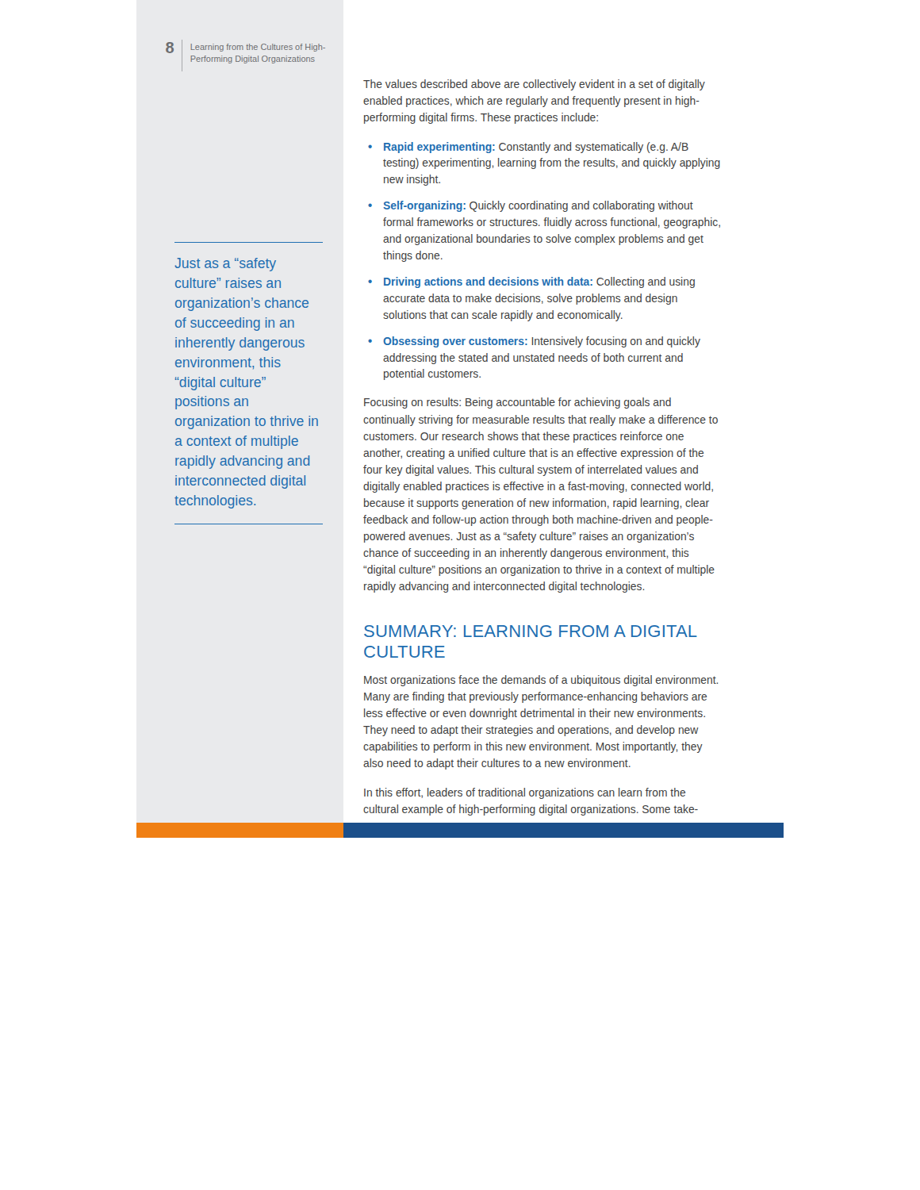8
Learning from the Cultures of High-
Performing Digital Organizations
Just as a “safety culture” raises an organization’s chance of succeeding in an inherently dangerous environment, this “digital culture” positions an organization to thrive in a context of multiple rapidly advancing and interconnected digital technologies.
The values described above are collectively evident in a set of digitally enabled practices, which are regularly and frequently present in high-performing digital firms. These practices include:
Rapid experimenting: Constantly and systematically (e.g. A/B testing) experimenting, learning from the results, and quickly applying new insight.
Self-organizing: Quickly coordinating and collaborating without formal frameworks or structures. fluidly across functional, geographic, and organizational boundaries to solve complex problems and get things done.
Driving actions and decisions with data: Collecting and using accurate data to make decisions, solve problems and design solutions that can scale rapidly and economically.
Obsessing over customers: Intensively focusing on and quickly addressing the stated and unstated needs of both current and potential customers.
Focusing on results: Being accountable for achieving goals and continually striving for measurable results that really make a difference to customers. Our research shows that these practices reinforce one another, creating a unified culture that is an effective expression of the four key digital values. This cultural system of interrelated values and digitally enabled practices is effective in a fast-moving, connected world, because it supports generation of new information, rapid learning, clear feedback and follow-up action through both machine-driven and people-powered avenues. Just as a “safety culture” raises an organization’s chance of succeeding in an inherently dangerous environment, this “digital culture” positions an organization to thrive in a context of multiple rapidly advancing and interconnected digital technologies.
SUMMARY: LEARNING FROM A DIGITAL CULTURE
Most organizations face the demands of a ubiquitous digital environment. Many are finding that previously performance-enhancing behaviors are less effective or even downright detrimental in their new environments. They need to adapt their strategies and operations, and develop new capabilities to perform in this new environment. Most importantly, they also need to adapt their cultures to a new environment.
In this effort, leaders of traditional organizations can learn from the cultural example of high-performing digital organizations. Some take-aways:
Culture is a system of values and practices that work together to focus collective attention and effort, supporting organizational performance in the chosen environment.
Successful digital firms share a set of values and practices that are well suited to the digital economy.
Characterizing a “digital culture” in terms of its essential values and practices offers a concrete way to think about an organization’s culture.